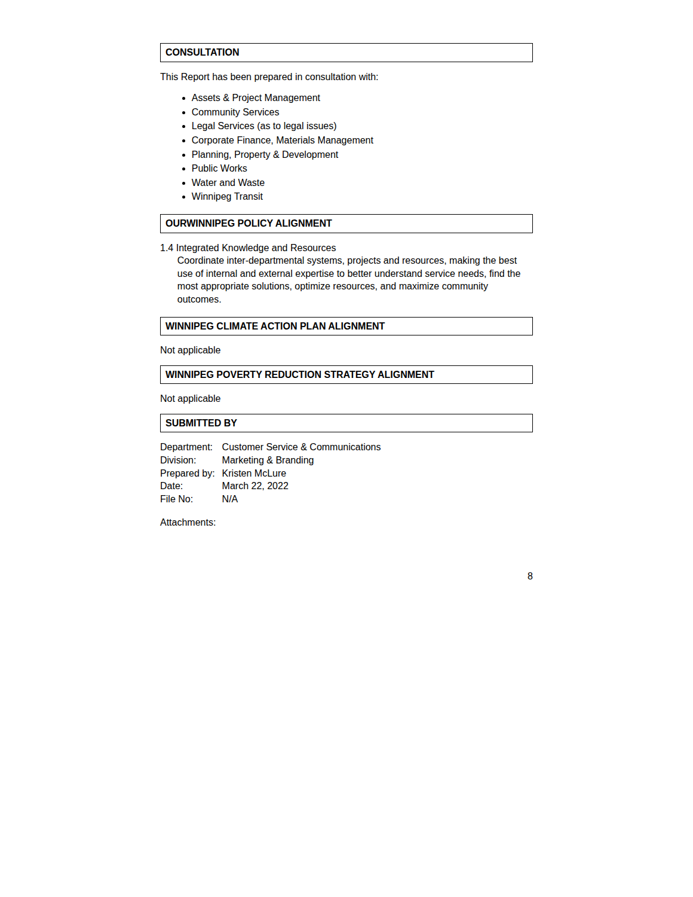CONSULTATION
This Report has been prepared in consultation with:
Assets & Project Management
Community Services
Legal Services (as to legal issues)
Corporate Finance, Materials Management
Planning, Property & Development
Public Works
Water and Waste
Winnipeg Transit
OURWINNIPEG POLICY ALIGNMENT
1.4 Integrated Knowledge and Resources
Coordinate inter-departmental systems, projects and resources, making the best use of internal and external expertise to better understand service needs, find the most appropriate solutions, optimize resources, and maximize community outcomes.
WINNIPEG CLIMATE ACTION PLAN ALIGNMENT
Not applicable
WINNIPEG POVERTY REDUCTION STRATEGY ALIGNMENT
Not applicable
SUBMITTED BY
| Department: | Customer Service & Communications |
| Division: | Marketing & Branding |
| Prepared by: | Kristen McLure |
| Date: | March 22, 2022 |
| File No: | N/A |
Attachments:
8